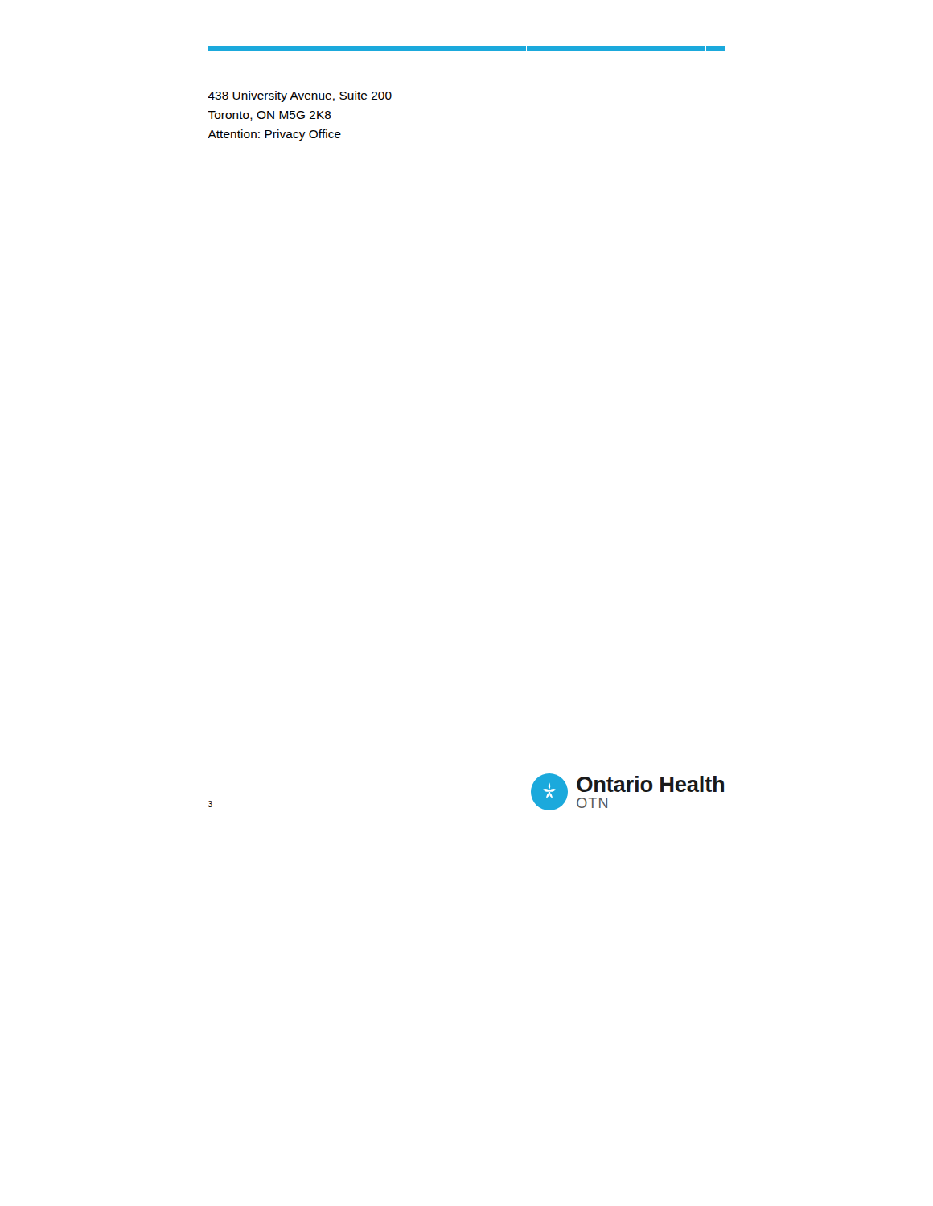438 University Avenue, Suite 200
Toronto, ON M5G 2K8
Attention: Privacy Office
3
Ontario Health
OTN